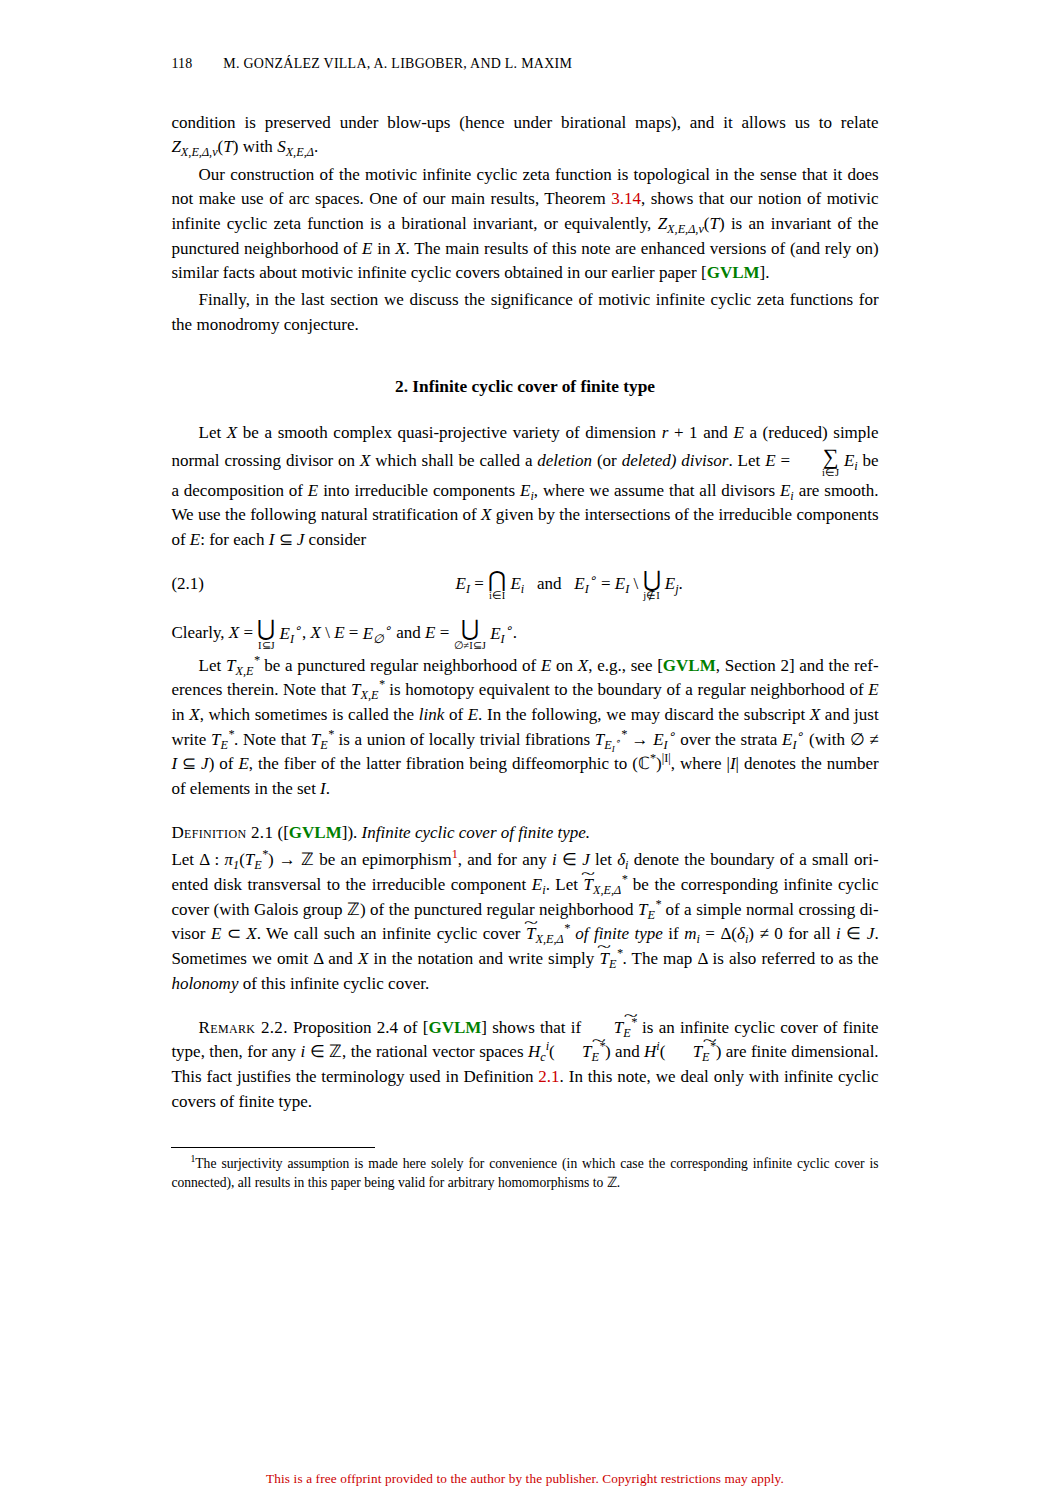118 M. GONZÁLEZ VILLA, A. LIBGOBER, AND L. MAXIM
condition is preserved under blow-ups (hence under birational maps), and it allows us to relate ZX,E,Δ,ν(T) with SX,E,Δ.
Our construction of the motivic infinite cyclic zeta function is topological in the sense that it does not make use of arc spaces. One of our main results, Theorem 3.14, shows that our notion of motivic infinite cyclic zeta function is a birational invariant, or equivalently, ZX,E,Δ,ν(T) is an invariant of the punctured neighborhood of E in X. The main results of this note are enhanced versions of (and rely on) similar facts about motivic infinite cyclic covers obtained in our earlier paper [GVLM].
Finally, in the last section we discuss the significance of motivic infinite cyclic zeta functions for the monodromy conjecture.
2. Infinite cyclic cover of finite type
Let X be a smooth complex quasi-projective variety of dimension r + 1 and E a (reduced) simple normal crossing divisor on X which shall be called a deletion (or deleted) divisor. Let E = ∑i∈J Ei be a decomposition of E into irreducible components Ei, where we assume that all divisors Ei are smooth. We use the following natural stratification of X given by the intersections of the irreducible components of E: for each I ⊆ J consider
(2.1)
EI = ⋂i∈I Ei and EI∘ = EI \ ⋃j∉I Ej.
Clearly, X = ⋃I⊆J EI∘, X \ E = E∅∘ and E = ⋃∅≠I⊆J EI∘.
Let TX,E* be a punctured regular neighborhood of E on X, e.g., see [GVLM, Section 2] and the references therein. Note that TX,E* is homotopy equivalent to the boundary of a regular neighborhood of E in X, which sometimes is called the link of E. In the following, we may discard the subscript X and just write TE*. Note that TE* is a union of locally trivial fibrations TEI∘* → EI∘ over the strata EI∘ (with ∅ ≠ I ⊆ J) of E, the fiber of the latter fibration being diffeomorphic to (ℂ*)|I|, where |I| denotes the number of elements in the set I.
Definition 2.1 ([GVLM]). Infinite cyclic cover of finite type.
Let Δ : π1(TE*) → ℤ be an epimorphism1, and for any i ∈ J let δi denote the boundary of a small oriented disk transversal to the irreducible component Ei. Let ~T X,E,Δ* be the corresponding infinite cyclic cover (with Galois group ℤ) of the punctured regular neighborhood TE* of a simple normal crossing divisor E ⊂ X. We call such an infinite cyclic cover ~T X,E,Δ* of finite type if mi = Δ(δi) ≠ 0 for all i ∈ J. Sometimes we omit Δ and X in the notation and write simply ~T E*. The map Δ is also referred to as the holonomy of this infinite cyclic cover.
Remark 2.2. Proposition 2.4 of [GVLM] shows that if ~T E* is an infinite cyclic cover of finite type, then, for any i ∈ ℤ, the rational vector spaces Hci(~T E*) and Hi(~T E*) are finite dimensional. This fact justifies the terminology used in Definition 2.1. In this note, we deal only with infinite cyclic covers of finite type.
1The surjectivity assumption is made here solely for convenience (in which case the corresponding infinite cyclic cover is connected), all results in this paper being valid for arbitrary homomorphisms to ℤ.
This is a free offprint provided to the author by the publisher. Copyright restrictions may apply.